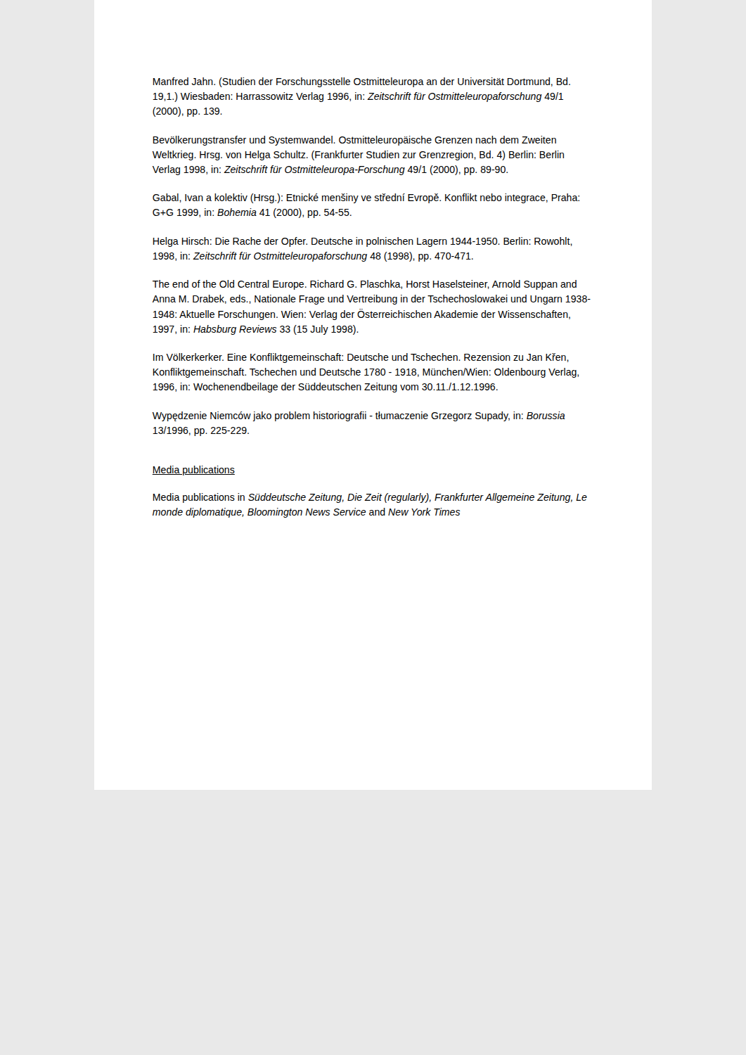Manfred Jahn. (Studien der Forschungsstelle Ostmitteleuropa an der Universität Dortmund, Bd. 19,1.) Wiesbaden: Harrassowitz Verlag 1996, in: Zeitschrift für Ostmitteleuropaforschung 49/1 (2000), pp. 139.
Bevölkerungstransfer und Systemwandel. Ostmitteleuropäische Grenzen nach dem Zweiten Weltkrieg. Hrsg. von Helga Schultz. (Frankfurter Studien zur Grenzregion, Bd. 4) Berlin: Berlin Verlag 1998, in: Zeitschrift für Ostmitteleuropa-Forschung 49/1 (2000), pp. 89-90.
Gabal, Ivan a kolektiv (Hrsg.): Etnické menšiny ve střední Evropě. Konflikt nebo integrace, Praha: G+G 1999, in: Bohemia 41 (2000), pp. 54-55.
Helga Hirsch: Die Rache der Opfer. Deutsche in polnischen Lagern 1944-1950. Berlin: Rowohlt, 1998, in: Zeitschrift für Ostmitteleuropaforschung 48 (1998), pp. 470-471.
The end of the Old Central Europe. Richard G. Plaschka, Horst Haselsteiner, Arnold Suppan and Anna M. Drabek, eds., Nationale Frage und Vertreibung in der Tschechoslowakei und Ungarn 1938-1948: Aktuelle Forschungen. Wien: Verlag der Österreichischen Akademie der Wissenschaften, 1997, in: Habsburg Reviews 33 (15 July 1998).
Im Völkerkerker. Eine Konfliktgemeinschaft: Deutsche und Tschechen. Rezension zu Jan Křen, Konfliktgemeinschaft. Tschechen und Deutsche 1780 - 1918, München/Wien: Oldenbourg Verlag, 1996, in: Wochenendbeilage der Süddeutschen Zeitung vom 30.11./1.12.1996.
Wypędzenie Niemców jako problem historiografii - tłumaczenie Grzegorz Supady, in: Borussia 13/1996, pp. 225-229.
Media publications
Media publications in Süddeutsche Zeitung, Die Zeit (regularly), Frankfurter Allgemeine Zeitung, Le monde diplomatique, Bloomington News Service and New York Times